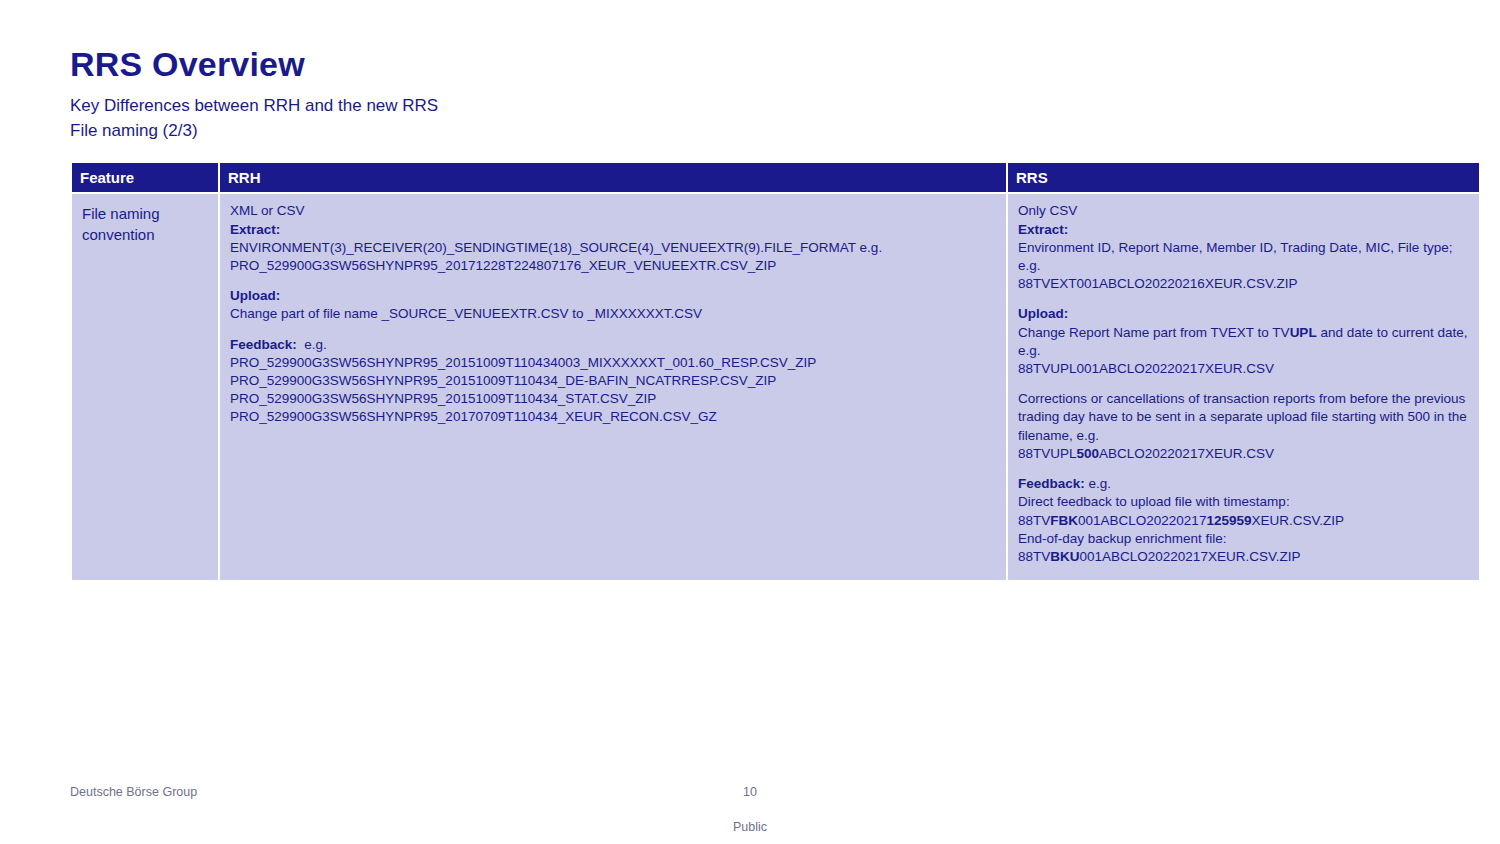RRS Overview
Key Differences between RRH and the new RRS
File naming (2/3)
| Feature | RRH | RRS |
| --- | --- | --- |
| File naming convention | XML or CSV Extract: ENVIRONMENT(3)_RECEIVER(20)_SENDINGTIME(18)_SOURCE(4)_VENUEEXTR(9).FILE_FORMAT e.g. PRO_529900G3SW56SHYNPR95_20171228T224807176_XEUR_VENUEEXTR.CSV_ZIP Upload: Change part of file name _SOURCE_VENUEEXTR.CSV to _MIXXXXXXT.CSV Feedback: e.g. PRO_529900G3SW56SHYNPR95_20151009T110434003_MIXXXXXXT_001.60_RESP.CSV_ZIP PRO_529900G3SW56SHYNPR95_20151009T110434_DE-BAFIN_NCATRRESP.CSV_ZIP PRO_529900G3SW56SHYNPR95_20151009T110434_STAT.CSV_ZIP PRO_529900G3SW56SHYNPR95_20170709T110434_XEUR_RECON.CSV_GZ | Only CSV Extract: Environment ID, Report Name, Member ID, Trading Date, MIC, File type; e.g. 88TVEXT001ABCLO20220216XEUR.CSV.ZIP Upload: Change Report Name part from TVEXT to TV UPL and date to current date, e.g. 88TVUPL001ABCLO20220217XEUR.CSV Corrections or cancellations of transaction reports from before the previous trading day have to be sent in a separate upload file starting with 500 in the filename, e.g. 88TVUPL 500 ABCLO20220217XEUR.CSV Feedback: e.g. Direct feedback to upload file with timestamp: 88TV FBK 001ABCLO20220217 125959 XEUR.CSV.ZIP End-of-day backup enrichment file: 88TV BKU 001ABCLO20220217XEUR.CSV.ZIP |
Deutsche Börse Group
10
Public